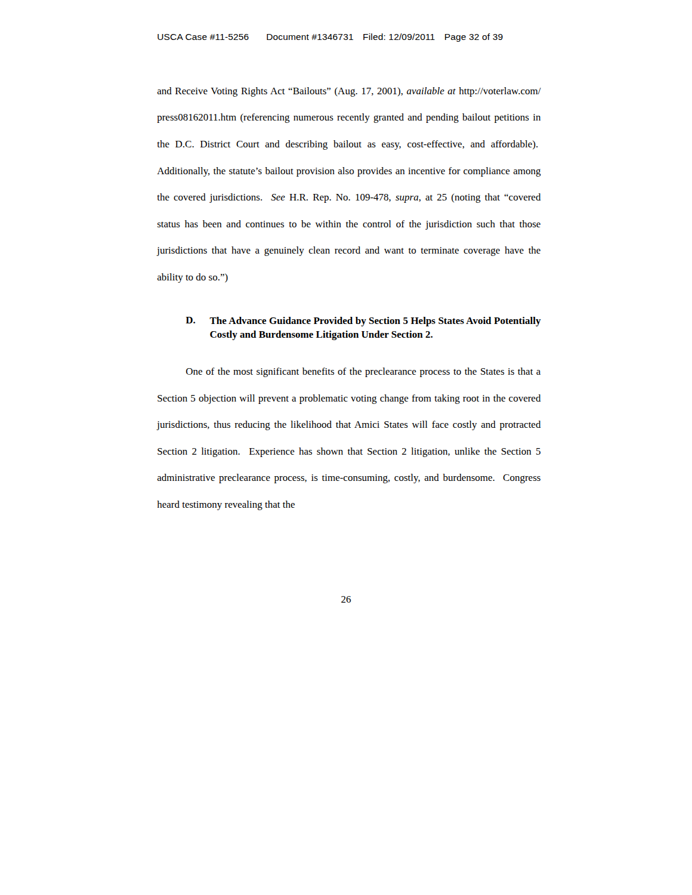USCA Case #11-5256 Document #1346731 Filed: 12/09/2011 Page 32 of 39
and Receive Voting Rights Act “Bailouts” (Aug. 17, 2001), available at http://voterlaw.com/ press08162011.htm (referencing numerous recently granted and pending bailout petitions in the D.C. District Court and describing bailout as easy, cost-effective, and affordable). Additionally, the statute’s bailout provision also provides an incentive for compliance among the covered jurisdictions. See H.R. Rep. No. 109-478, supra, at 25 (noting that “covered status has been and continues to be within the control of the jurisdiction such that those jurisdictions that have a genuinely clean record and want to terminate coverage have the ability to do so.”)
D.
The Advance Guidance Provided by Section 5 Helps States Avoid Potentially Costly and Burdensome Litigation Under Section 2.
One of the most significant benefits of the preclearance process to the States is that a Section 5 objection will prevent a problematic voting change from taking root in the covered jurisdictions, thus reducing the likelihood that Amici States will face costly and protracted Section 2 litigation. Experience has shown that Section 2 litigation, unlike the Section 5 administrative preclearance process, is time-consuming, costly, and burdensome. Congress heard testimony revealing that the
26